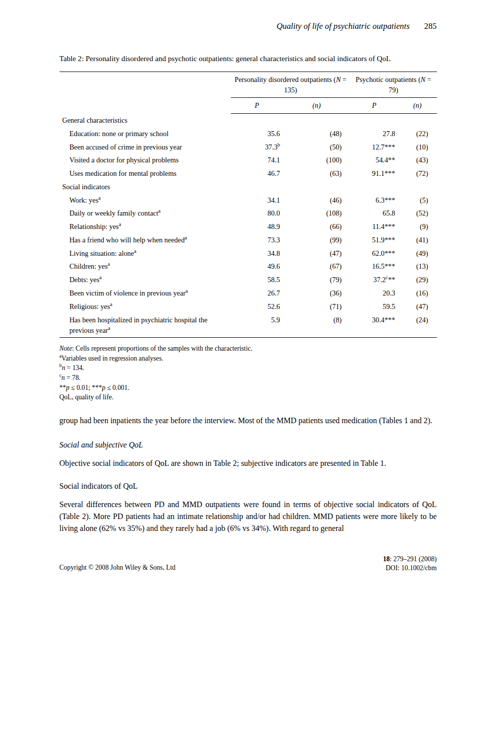Quality of life of psychiatric outpatients 285
Table 2: Personality disordered and psychotic outpatients: general characteristics and social indicators of QoL
| | Personality disordered outpatients ( N = 135) | Psychotic outpatients ( N = 79) |
| --- | --- | --- |
| P | (n) | P | (n) |
| General characteristics |
| Education: none or primary school | 35.6 | (48) | 27.8 | (22) |
| Been accused of crime in previous year | 37.3 b | (50) | 12.7*** | (10) |
| Visited a doctor for physical problems | 74.1 | (100) | 54.4** | (43) |
| Uses medication for mental problems | 46.7 | (63) | 91.1*** | (72) |
| Social indicators |
| Work: yes a | 34.1 | (46) | 6.3*** | (5) |
| Daily or weekly family contact a | 80.0 | (108) | 65.8 | (52) |
| Relationship: yes a | 48.9 | (66) | 11.4*** | (9) |
| Has a friend who will help when needed a | 73.3 | (99) | 51.9*** | (41) |
| Living situation: alone a | 34.8 | (47) | 62.0*** | (49) |
| Children: yes a | 49.6 | (67) | 16.5*** | (13) |
| Debts: yes a | 58.5 | (79) | 37.2 c ** | (29) |
| Been victim of violence in previous year a | 26.7 | (36) | 20.3 | (16) |
| Religious: yes a | 52.6 | (71) | 59.5 | (47) |
| Has been hospitalized in psychiatric hospital the previous year a | 5.9 | (8) | 30.4*** | (24) |
Note: Cells represent proportions of the samples with the characteristic.
aVariables used in regression analyses.
bn = 134.
cn = 78.
**p ≤ 0.01; ***p ≤ 0.001.
QoL, quality of life.
group had been inpatients the year before the interview. Most of the MMD patients used medication (Tables 1 and 2).
Social and subjective QoL
Objective social indicators of QoL are shown in Table 2; subjective indicators are presented in Table 1.
Social indicators of QoL
Several differences between PD and MMD outpatients were found in terms of objective social indicators of QoL (Table 2). More PD patients had an intimate relationship and/or had children. MMD patients were more likely to be living alone (62% vs 35%) and they rarely had a job (6% vs 34%). With regard to general
Copyright © 2008 John Wiley & Sons, Ltd
18: 279–291 (2008)
DOI: 10.1002/cbm